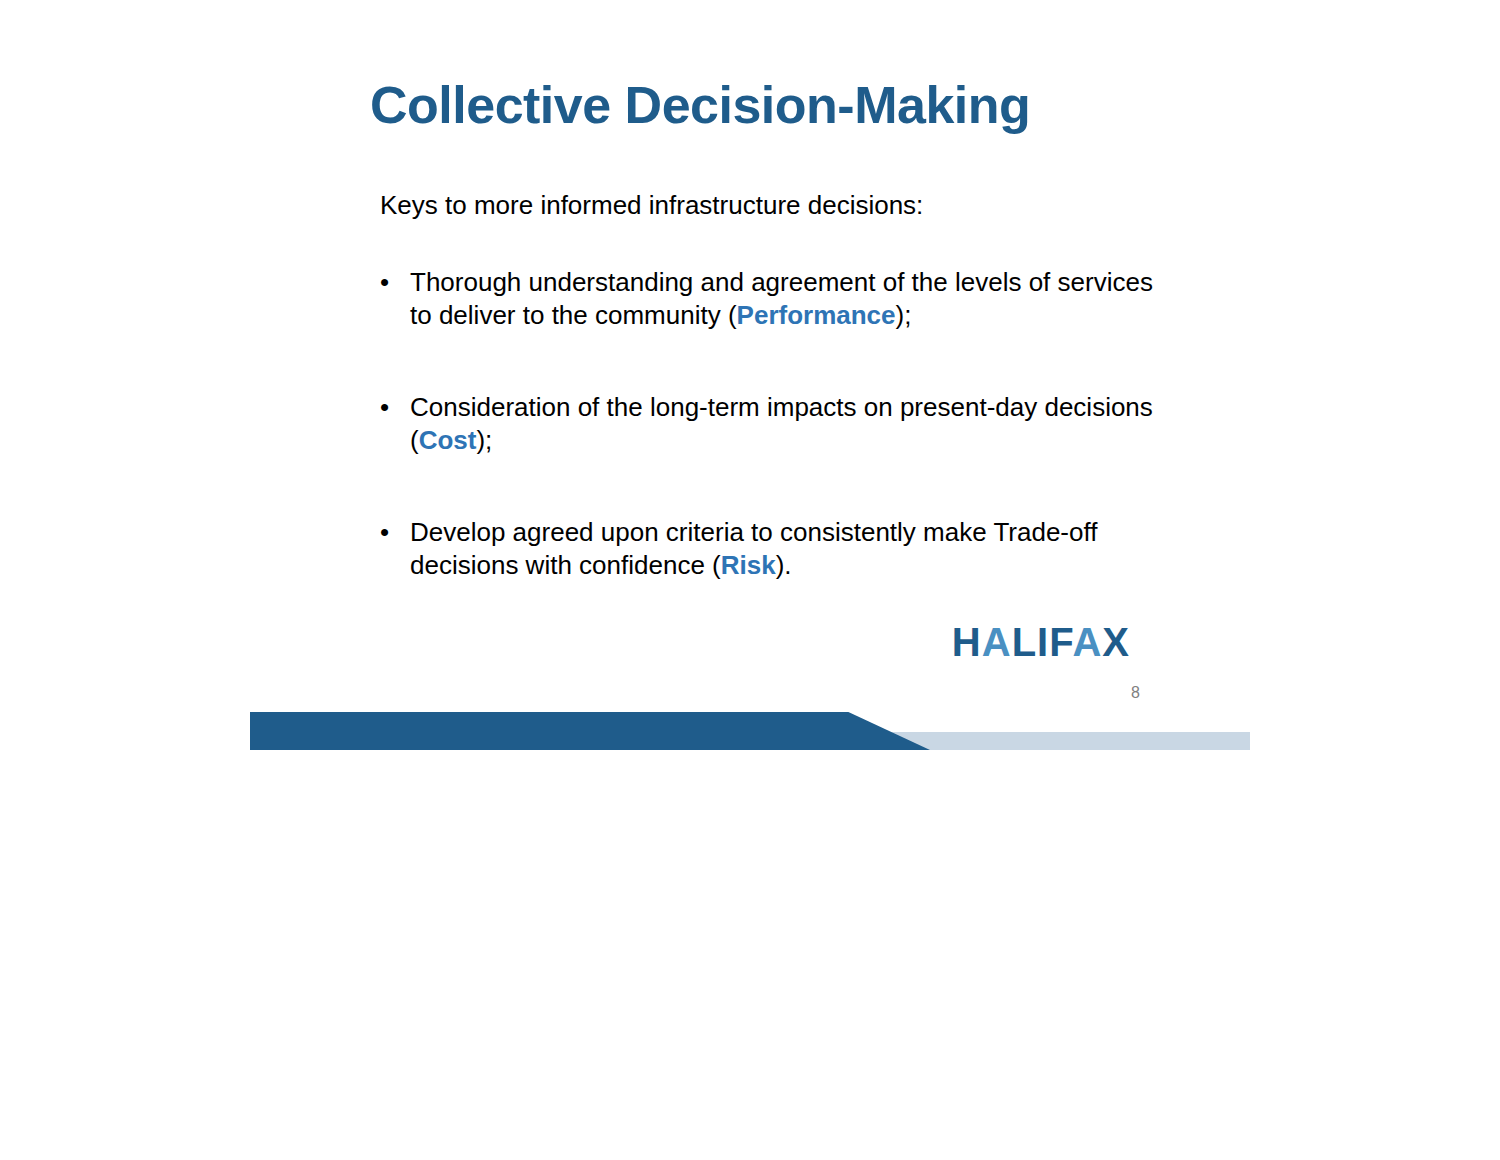Collective Decision-Making
Keys to more informed infrastructure decisions:
Thorough understanding and agreement of the levels of services to deliver to the community (Performance);
Consideration of the long-term impacts on present-day decisions (Cost);
Develop agreed upon criteria to consistently make Trade-off decisions with confidence (Risk).
HALIFAX
8